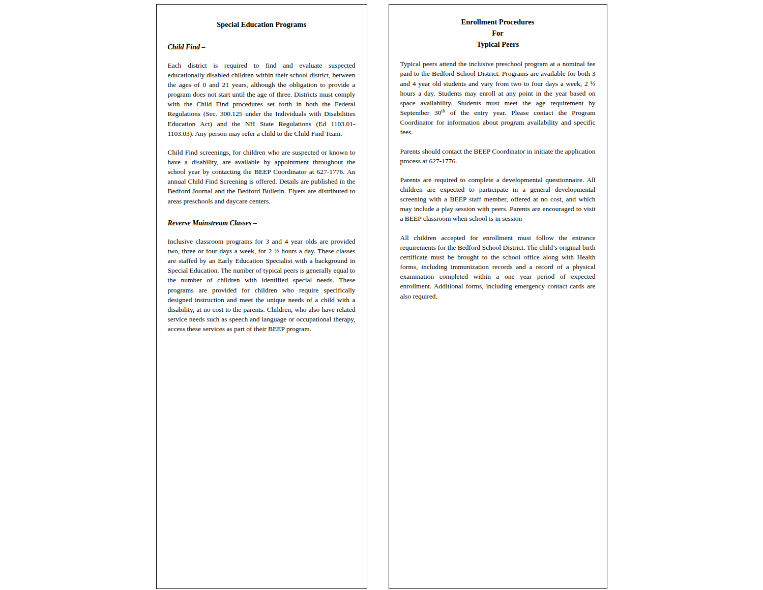Special Education Programs
Child Find –
Each district is required to find and evaluate suspected educationally disabled children within their school district, between the ages of 0 and 21 years, although the obligation to provide a program does not start until the age of three. Districts must comply with the Child Find procedures set forth in both the Federal Regulations (Sec. 300.125 under the Individuals with Disabilities Education Act) and the NH State Regulations (Ed 1103.01-1103.03). Any person may refer a child to the Child Find Team.
Child Find screenings, for children who are suspected or known to have a disability, are available by appointment throughout the school year by contacting the BEEP Coordinator at 627-1776. An annual Child Find Screening is offered. Details are published in the Bedford Journal and the Bedford Bulletin. Flyers are distributed to areas preschools and daycare centers.
Reverse Mainstream Classes –
Inclusive classroom programs for 3 and 4 year olds are provided two, three or four days a week, for 2 ½ hours a day. These classes are staffed by an Early Education Specialist with a background in Special Education. The number of typical peers is generally equal to the number of children with identified special needs. These programs are provided for children who require specifically designed instruction and meet the unique needs of a child with a disability, at no cost to the parents. Children, who also have related service needs such as speech and language or occupational therapy, access these services as part of their BEEP program.
Enrollment Procedures
For
Typical Peers
Typical peers attend the inclusive preschool program at a nominal fee paid to the Bedford School District. Programs are available for both 3 and 4 year old students and vary from two to four days a week, 2 ½ hours a day. Students may enroll at any point in the year based on space availability. Students must meet the age requirement by September 30th of the entry year. Please contact the Program Coordinator for information about program availability and specific fees.
Parents should contact the BEEP Coordinator in initiate the application process at 627-1776.
Parents are required to complete a developmental questionnaire. All children are expected to participate in a general developmental screening with a BEEP staff member, offered at no cost, and which may include a play session with peers. Parents are encouraged to visit a BEEP classroom when school is in session
All children accepted for enrollment must follow the entrance requirements for the Bedford School District. The child’s original birth certificate must be brought to the school office along with Health forms, including immunization records and a record of a physical examination completed within a one year period of expected enrollment. Additional forms, including emergency contact cards are also required.